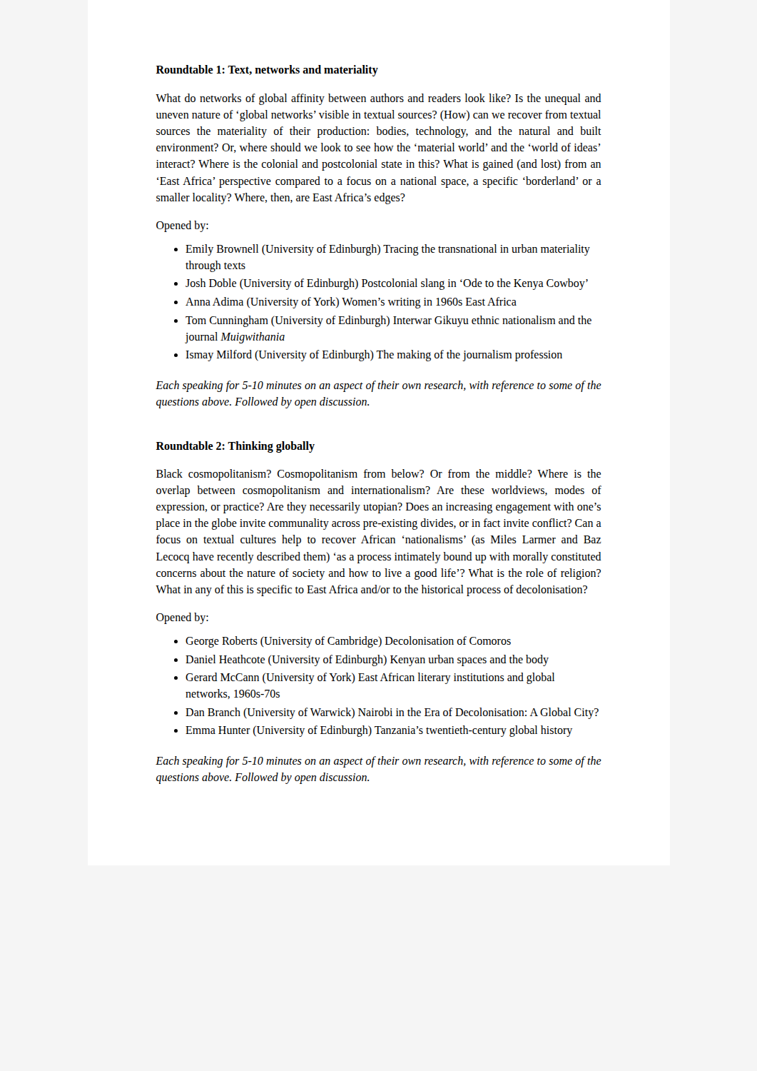Roundtable 1: Text, networks and materiality
What do networks of global affinity between authors and readers look like? Is the unequal and uneven nature of ‘global networks’ visible in textual sources? (How) can we recover from textual sources the materiality of their production: bodies, technology, and the natural and built environment? Or, where should we look to see how the ‘material world’ and the ‘world of ideas’ interact? Where is the colonial and postcolonial state in this? What is gained (and lost) from an ‘East Africa’ perspective compared to a focus on a national space, a specific ‘borderland’ or a smaller locality? Where, then, are East Africa’s edges?
Opened by:
Emily Brownell (University of Edinburgh) Tracing the transnational in urban materiality through texts
Josh Doble (University of Edinburgh) Postcolonial slang in ‘Ode to the Kenya Cowboy’
Anna Adima (University of York) Women’s writing in 1960s East Africa
Tom Cunningham (University of Edinburgh) Interwar Gikuyu ethnic nationalism and the journal Muigwithania
Ismay Milford (University of Edinburgh) The making of the journalism profession
Each speaking for 5-10 minutes on an aspect of their own research, with reference to some of the questions above. Followed by open discussion.
Roundtable 2: Thinking globally
Black cosmopolitanism? Cosmopolitanism from below? Or from the middle? Where is the overlap between cosmopolitanism and internationalism? Are these worldviews, modes of expression, or practice? Are they necessarily utopian? Does an increasing engagement with one’s place in the globe invite communality across pre-existing divides, or in fact invite conflict? Can a focus on textual cultures help to recover African ‘nationalisms’ (as Miles Larmer and Baz Lecocq have recently described them) ‘as a process intimately bound up with morally constituted concerns about the nature of society and how to live a good life’? What is the role of religion? What in any of this is specific to East Africa and/or to the historical process of decolonisation?
Opened by:
George Roberts (University of Cambridge) Decolonisation of Comoros
Daniel Heathcote (University of Edinburgh) Kenyan urban spaces and the body
Gerard McCann (University of York) East African literary institutions and global networks, 1960s-70s
Dan Branch (University of Warwick) Nairobi in the Era of Decolonisation: A Global City?
Emma Hunter (University of Edinburgh) Tanzania’s twentieth-century global history
Each speaking for 5-10 minutes on an aspect of their own research, with reference to some of the questions above. Followed by open discussion.